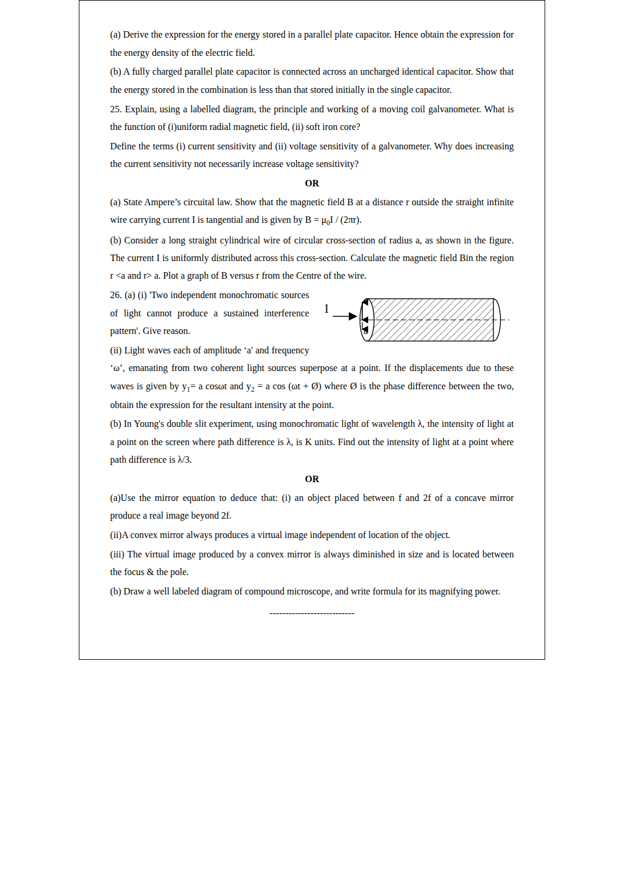(a) Derive the expression for the energy stored in a parallel plate capacitor. Hence obtain the expression for the energy density of the electric field.
(b) A fully charged parallel plate capacitor is connected across an uncharged identical capacitor. Show that the energy stored in the combination is less than that stored initially in the single capacitor.
25. Explain, using a labelled diagram, the principle and working of a moving coil galvanometer. What is the function of (i)uniform radial magnetic field, (ii) soft iron core?
Define the terms (i) current sensitivity and (ii) voltage sensitivity of a galvanometer. Why does increasing the current sensitivity not necessarily increase voltage sensitivity?
OR
(a) State Ampere’s circuital law. Show that the magnetic field B at a distance r outside the straight infinite wire carrying current I is tangential and is given by B = μ0I / (2πr).
(b) Consider a long straight cylindrical wire of circular cross-section of radius a, as shown in the figure. The current I is uniformly distributed across this cross-section. Calculate the magnetic field Bin the region r <a and r> a. Plot a graph of B versus r from the Centre of the wire.
I a
26. (a) (i) 'Two independent monochromatic sources of light cannot produce a sustained interference pattern'. Give reason.
(ii) Light waves each of amplitude ‘a' and frequency ‘ω’, emanating from two coherent light sources superpose at a point. If the displacements due to these waves is given by y1= a cosωt and y2 = a cos (ωt + Ø) where Ø is the phase difference between the two, obtain the expression for the resultant intensity at the point.
(b) In Young's double slit experiment, using monochromatic light of wavelength λ, the intensity of light at a point on the screen where path difference is λ, is K units. Find out the intensity of light at a point where path difference is λ/3.
OR
(a)Use the mirror equation to deduce that: (i) an object placed between f and 2f of a concave mirror produce a real image beyond 2f.
(ii)A convex mirror always produces a virtual image independent of location of the object.
(iii) The virtual image produced by a convex mirror is always diminished in size and is located between the focus & the pole.
(b) Draw a well labeled diagram of compound microscope, and write formula for its magnifying power.
---------------------------